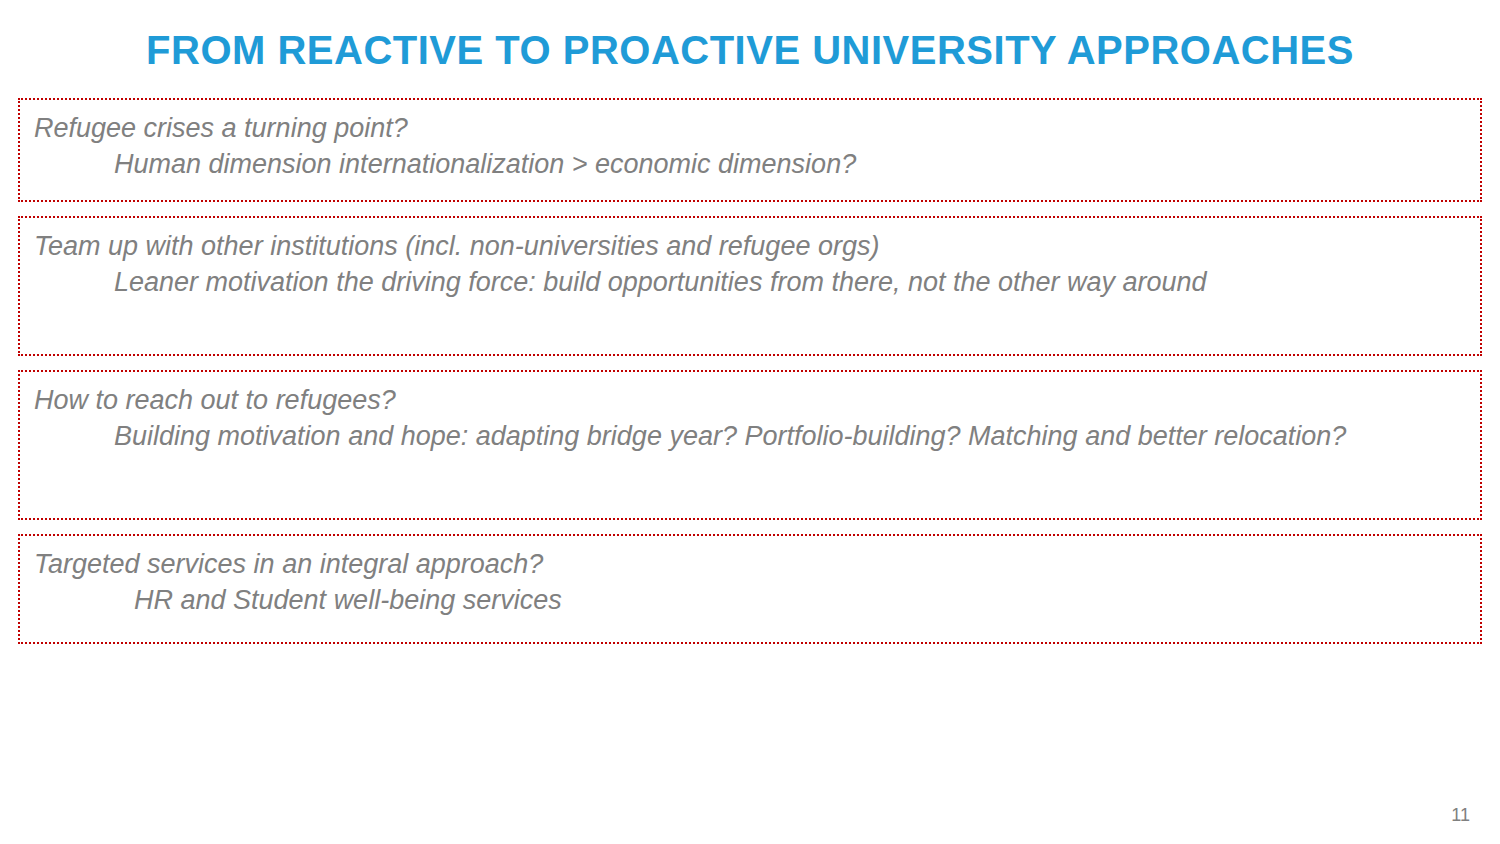FROM REACTIVE TO PROACTIVE UNIVERSITY APPROACHES
Refugee crises a turning point?
Human dimension internationalization > economic dimension?
Team up with other institutions (incl. non-universities and refugee orgs)
Leaner motivation the driving force: build opportunities from there, not the other way around
How to reach out to refugees?
Building motivation and hope: adapting bridge year? Portfolio-building? Matching and better relocation?
Targeted services in an integral approach?
HR and Student well-being services
11